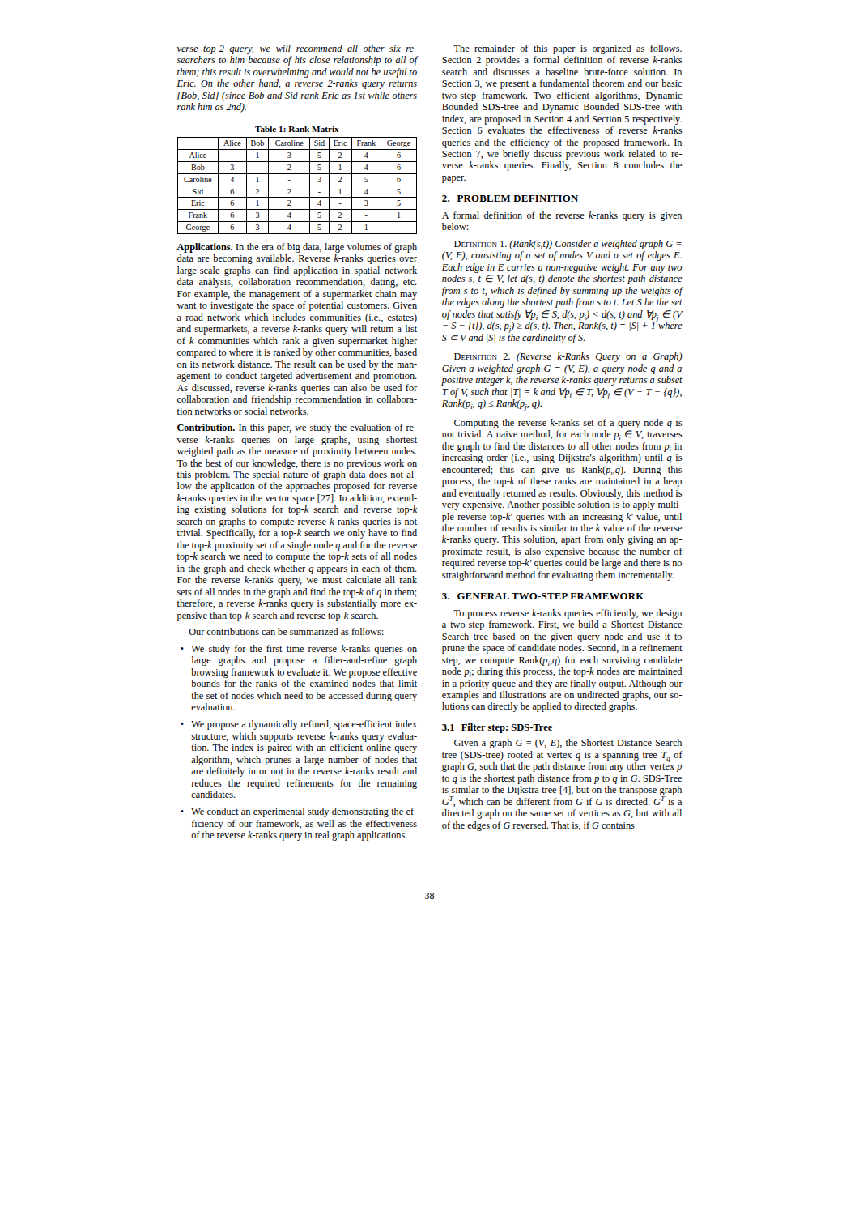verse top-2 query, we will recommend all other six researchers to him because of his close relationship to all of them; this result is overwhelming and would not be useful to Eric. On the other hand, a reverse 2-ranks query returns {Bob, Sid} (since Bob and Sid rank Eric as 1st while others rank him as 2nd).
Table 1: Rank Matrix
| | Alice | Bob | Caroline | Sid | Eric | Frank | George |
| --- | --- | --- | --- | --- | --- | --- | --- |
| Alice | - | 1 | 3 | 5 | 2 | 4 | 6 |
| Bob | 3 | - | 2 | 5 | 1 | 4 | 6 |
| Caroline | 4 | 1 | - | 3 | 2 | 5 | 6 |
| Sid | 6 | 2 | 2 | - | 1 | 4 | 5 |
| Eric | 6 | 1 | 2 | 4 | - | 3 | 5 |
| Frank | 6 | 3 | 4 | 5 | 2 | - | 1 |
| George | 6 | 3 | 4 | 5 | 2 | 1 | - |
Applications. In the era of big data, large volumes of graph data are becoming available. Reverse k-ranks queries over large-scale graphs can find application in spatial network data analysis, collaboration recommendation, dating, etc. For example, the management of a supermarket chain may want to investigate the space of potential customers. Given a road network which includes communities (i.e., estates) and supermarkets, a reverse k-ranks query will return a list of k communities which rank a given supermarket higher compared to where it is ranked by other communities, based on its network distance. The result can be used by the management to conduct targeted advertisement and promotion. As discussed, reverse k-ranks queries can also be used for collaboration and friendship recommendation in collaboration networks or social networks.
Contribution. In this paper, we study the evaluation of reverse k-ranks queries on large graphs, using shortest weighted path as the measure of proximity between nodes. To the best of our knowledge, there is no previous work on this problem. The special nature of graph data does not allow the application of the approaches proposed for reverse k-ranks queries in the vector space [27]. In addition, extending existing solutions for top-k search and reverse top-k search on graphs to compute reverse k-ranks queries is not trivial. Specifically, for a top-k search we only have to find the top-k proximity set of a single node q and for the reverse top-k search we need to compute the top-k sets of all nodes in the graph and check whether q appears in each of them. For the reverse k-ranks query, we must calculate all rank sets of all nodes in the graph and find the top-k of q in them; therefore, a reverse k-ranks query is substantially more expensive than top-k search and reverse top-k search.
Our contributions can be summarized as follows:
We study for the first time reverse k-ranks queries on large graphs and propose a filter-and-refine graph browsing framework to evaluate it. We propose effective bounds for the ranks of the examined nodes that limit the set of nodes which need to be accessed during query evaluation.
We propose a dynamically refined, space-efficient index structure, which supports reverse k-ranks query evaluation. The index is paired with an efficient online query algorithm, which prunes a large number of nodes that are definitely in or not in the reverse k-ranks result and reduces the required refinements for the remaining candidates.
We conduct an experimental study demonstrating the efficiency of our framework, as well as the effectiveness of the reverse k-ranks query in real graph applications.
The remainder of this paper is organized as follows. Section 2 provides a formal definition of reverse k-ranks search and discusses a baseline brute-force solution. In Section 3, we present a fundamental theorem and our basic two-step framework. Two efficient algorithms, Dynamic Bounded SDS-tree and Dynamic Bounded SDS-tree with index, are proposed in Section 4 and Section 5 respectively. Section 6 evaluates the effectiveness of reverse k-ranks queries and the efficiency of the proposed framework. In Section 7, we briefly discuss previous work related to reverse k-ranks queries. Finally, Section 8 concludes the paper.
2. PROBLEM DEFINITION
A formal definition of the reverse k-ranks query is given below:
Definition 1. (Rank(s,t)) Consider a weighted graph G = (V, E), consisting of a set of nodes V and a set of edges E. Each edge in E carries a non-negative weight. For any two nodes s, t ∈ V, let d(s, t) denote the shortest path distance from s to t, which is defined by summing up the weights of the edges along the shortest path from s to t. Let S be the set of nodes that satisfy ∀pi ∈ S, d(s, pi) < d(s, t) and ∀pj ∈ (V − S − {t}), d(s, pj) ≥ d(s, t). Then, Rank(s, t) = |S| + 1 where S ⊂ V and |S| is the cardinality of S.
Definition 2. (Reverse k-Ranks Query on a Graph) Given a weighted graph G = (V, E), a query node q and a positive integer k, the reverse k-ranks query returns a subset T of V, such that |T| = k and ∀pi ∈ T, ∀pj ∈ (V − T − {q}), Rank(pi, q) ≤ Rank(pj, q).
Computing the reverse k-ranks set of a query node q is not trivial. A naive method, for each node pi ∈ V, traverses the graph to find the distances to all other nodes from pi in increasing order (i.e., using Dijkstra's algorithm) until q is encountered; this can give us Rank(pi,q). During this process, the top-k of these ranks are maintained in a heap and eventually returned as results. Obviously, this method is very expensive. Another possible solution is to apply multiple reverse top-k′ queries with an increasing k′ value, until the number of results is similar to the k value of the reverse k-ranks query. This solution, apart from only giving an approximate result, is also expensive because the number of required reverse top-k′ queries could be large and there is no straightforward method for evaluating them incrementally.
3. GENERAL TWO-STEP FRAMEWORK
To process reverse k-ranks queries efficiently, we design a two-step framework. First, we build a Shortest Distance Search tree based on the given query node and use it to prune the space of candidate nodes. Second, in a refinement step, we compute Rank(pi,q) for each surviving candidate node pi; during this process, the top-k nodes are maintained in a priority queue and they are finally output. Although our examples and illustrations are on undirected graphs, our solutions can directly be applied to directed graphs.
3.1 Filter step: SDS-Tree
Given a graph G = (V, E), the Shortest Distance Search tree (SDS-tree) rooted at vertex q is a spanning tree Tq of graph G, such that the path distance from any other vertex p to q is the shortest path distance from p to q in G. SDS-Tree is similar to the Dijkstra tree [4], but on the transpose graph GT, which can be different from G if G is directed. GT is a directed graph on the same set of vertices as G, but with all of the edges of G reversed. That is, if G contains
38